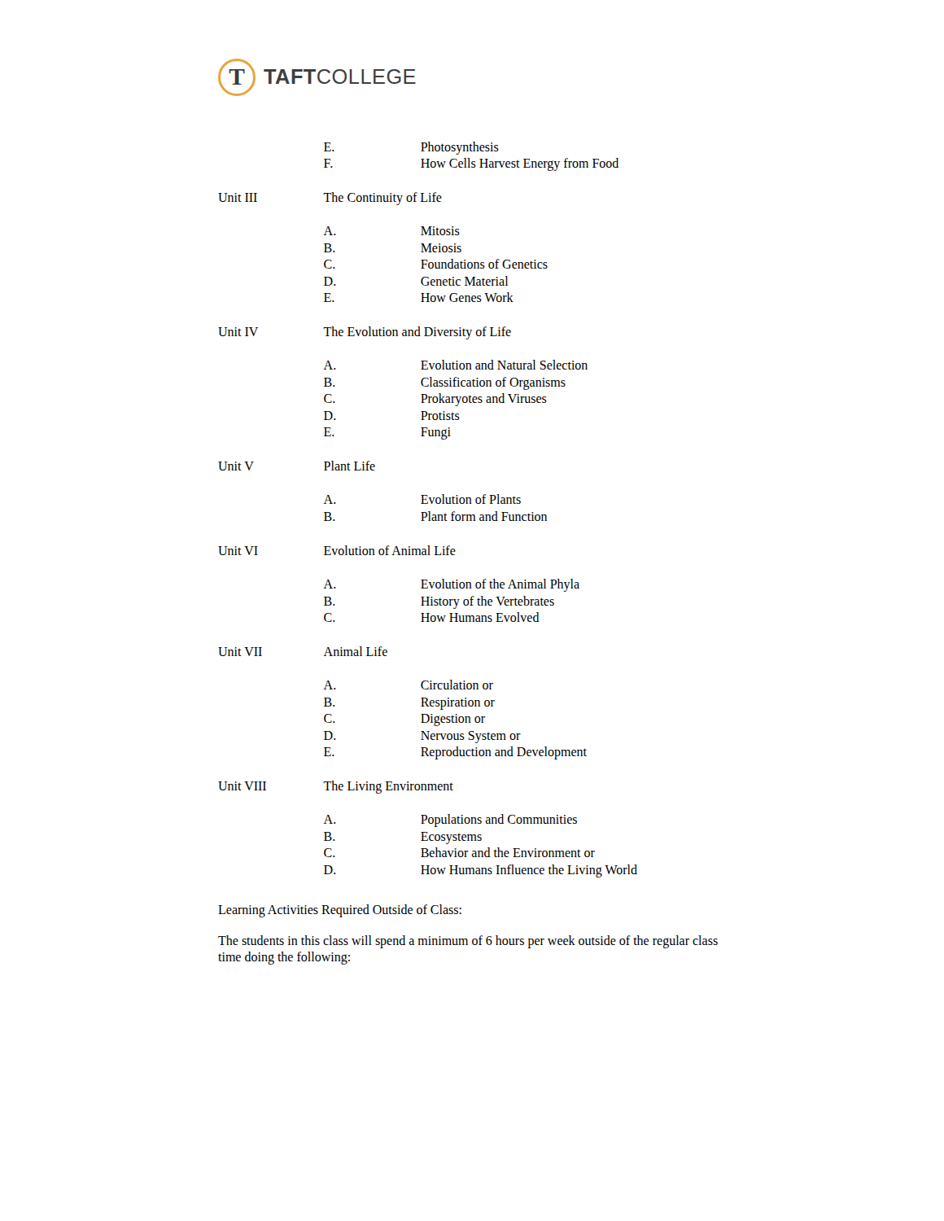T
TAFTCOLLEGE
| | E. | Photosynthesis |
| | F. | How Cells Harvest Energy from Food |
| Unit III | The Continuity of Life |
| | A. | Mitosis |
| | B. | Meiosis |
| | C. | Foundations of Genetics |
| | D. | Genetic Material |
| | E. | How Genes Work |
| Unit IV | The Evolution and Diversity of Life |
| | A. | Evolution and Natural Selection |
| | B. | Classification of Organisms |
| | C. | Prokaryotes and Viruses |
| | D. | Protists |
| | E. | Fungi |
| Unit V | Plant Life |
| | A. | Evolution of Plants |
| | B. | Plant form and Function |
| Unit VI | Evolution of Animal Life |
| | A. | Evolution of the Animal Phyla |
| | B. | History of the Vertebrates |
| | C. | How Humans Evolved |
| Unit VII | Animal Life |
| | A. | Circulation or |
| | B. | Respiration or |
| | C. | Digestion or |
| | D. | Nervous System or |
| | E. | Reproduction and Development |
| Unit VIII | The Living Environment |
| | A. | Populations and Communities |
| | B. | Ecosystems |
| | C. | Behavior and the Environment or |
| | D. | How Humans Influence the Living World |
Learning Activities Required Outside of Class:
The students in this class will spend a minimum of 6 hours per week outside of the regular class time doing the following: